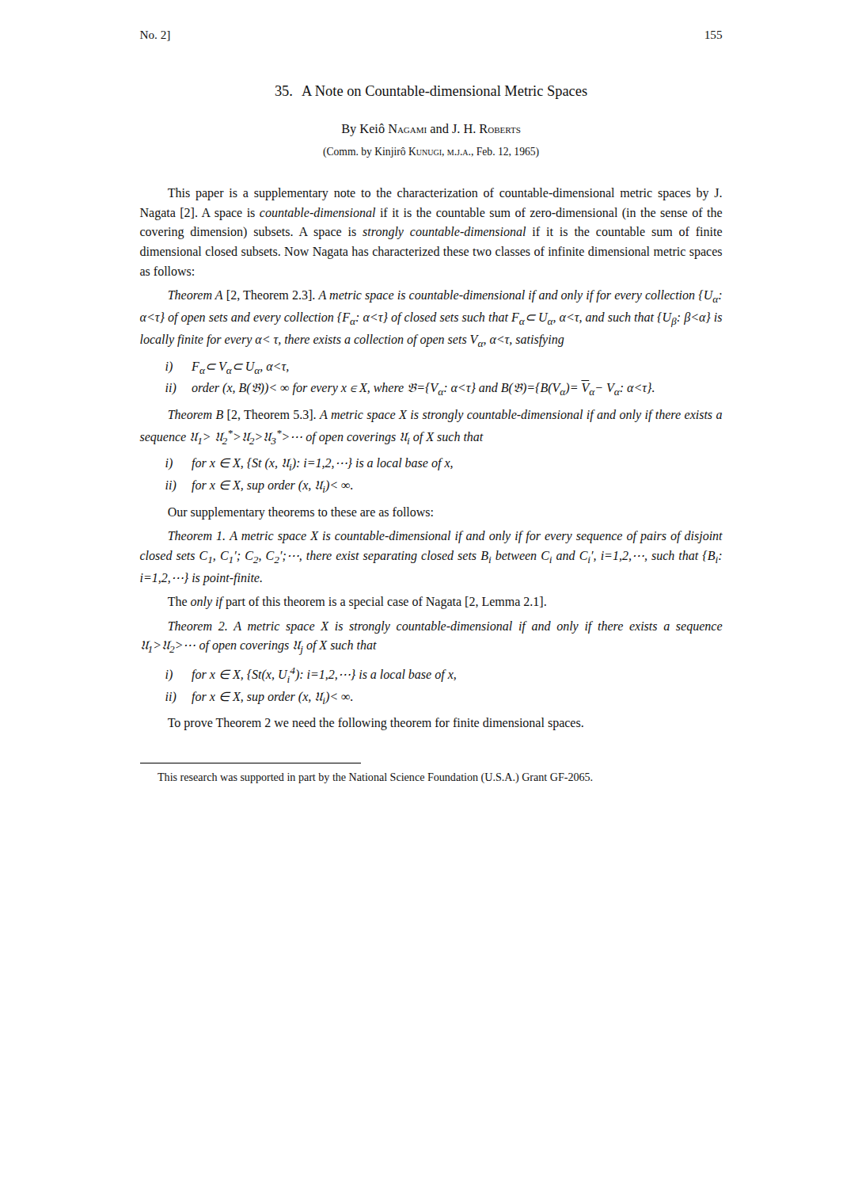No. 2] 155
35. A Note on Countable‑dimensional Metric Spaces
By Keiô Nagami and J. H. Roberts
(Comm. by Kinjirô Kunugi, m.j.a., Feb. 12, 1965)
This paper is a supplementary note to the characterization of countable-dimensional metric spaces by J. Nagata [2]. A space is countable-dimensional if it is the countable sum of zero-dimensional (in the sense of the covering dimension) subsets. A space is strongly countable-dimensional if it is the countable sum of finite dimensional closed subsets. Now Nagata has characterized these two classes of infinite dimensional metric spaces as follows:
Theorem A [2, Theorem 2.3]. A metric space is countable-dimensional if and only if for every collection {Uα: α<τ} of open sets and every collection {Fα: α<τ} of closed sets such that Fα⊂ Uα, α<τ, and such that {Uβ: β<α} is locally finite for every α< τ, there exists a collection of open sets Vα, α<τ, satisfying
i) Fα⊂ Vα⊂ Uα, α<τ,
ii) order (x, B(𝔅))< ∞ for every x ∈ X, where 𝔅={Vα: α<τ} and B(𝔅)={B(Vα)= Vα− Vα: α<τ}.
Theorem B [2, Theorem 5.3]. A metric space X is strongly countable-dimensional if and only if there exists a sequence 𝔘1> 𝔘2*>𝔘2>𝔘3*>⋯ of open coverings 𝔘i of X such that
i) for x ∈ X, {St (x, 𝔘i): i=1,2,⋯} is a local base of x,
ii) for x ∈ X, sup order (x, 𝔘i)< ∞.
Our supplementary theorems to these are as follows:
Theorem 1. A metric space X is countable-dimensional if and only if for every sequence of pairs of disjoint closed sets C1, C1′; C2, C2′;⋯, there exist separating closed sets Bi between Ci and Ci′, i=1,2,⋯, such that {Bi: i=1,2,⋯} is point-finite.
The only if part of this theorem is a special case of Nagata [2, Lemma 2.1].
Theorem 2. A metric space X is strongly countable-dimensional if and only if there exists a sequence 𝔘1>𝔘2>⋯ of open coverings 𝔘j of X such that
i) for x ∈ X, {St(x, Ui4): i=1,2,⋯} is a local base of x,
ii) for x ∈ X, sup order (x, 𝔘i)< ∞.
To prove Theorem 2 we need the following theorem for finite dimensional spaces.
This research was supported in part by the National Science Foundation (U.S.A.) Grant GF-2065.